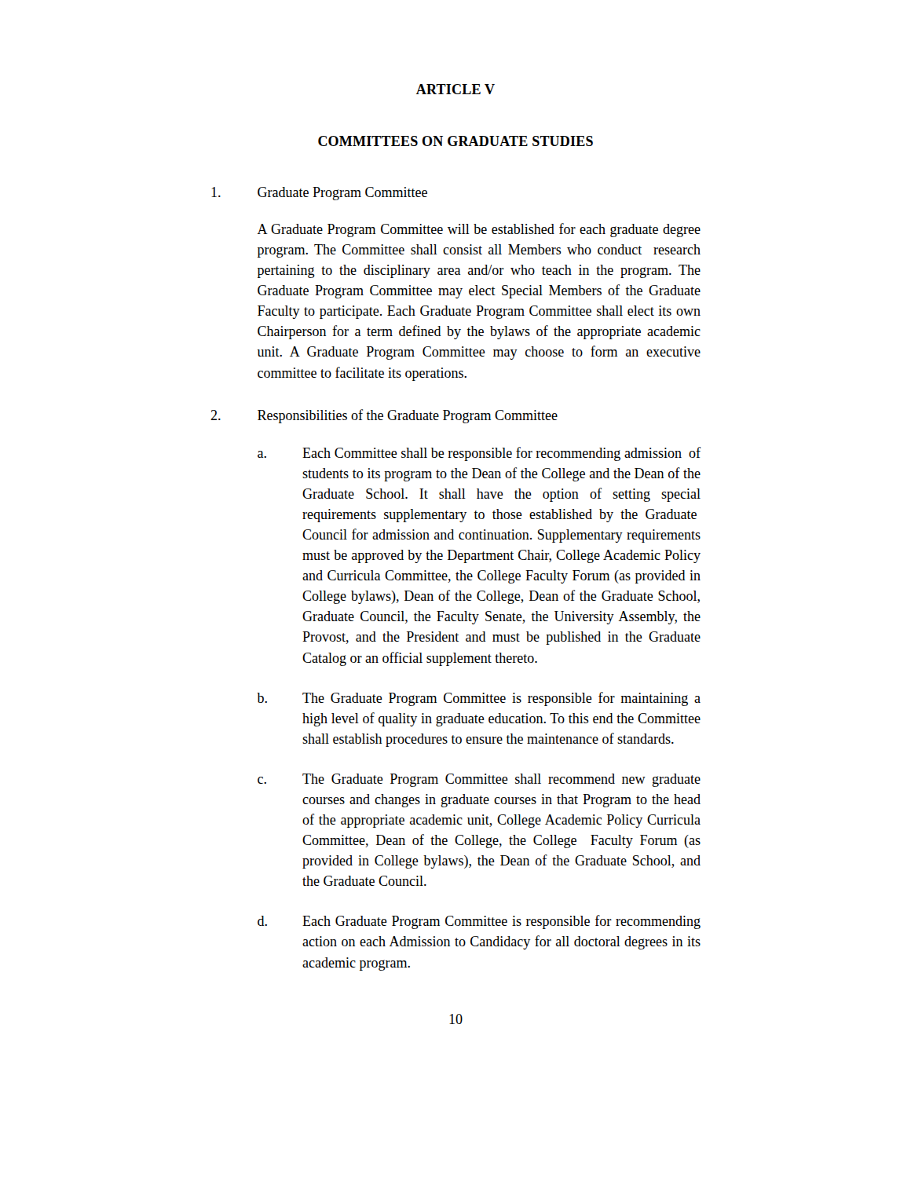ARTICLE V
COMMITTEES ON GRADUATE STUDIES
1.
Graduate Program Committee
A Graduate Program Committee will be established for each graduate degree program. The Committee shall consist all Members who conduct research pertaining to the disciplinary area and/or who teach in the program. The Graduate Program Committee may elect Special Members of the Graduate Faculty to participate. Each Graduate Program Committee shall elect its own Chairperson for a term defined by the bylaws of the appropriate academic unit. A Graduate Program Committee may choose to form an executive committee to facilitate its operations.
2.
Responsibilities of the Graduate Program Committee
a.
Each Committee shall be responsible for recommending admission of students to its program to the Dean of the College and the Dean of the Graduate School. It shall have the option of setting special requirements supplementary to those established by the Graduate Council for admission and continuation. Supplementary requirements must be approved by the Department Chair, College Academic Policy and Curricula Committee, the College Faculty Forum (as provided in College bylaws), Dean of the College, Dean of the Graduate School, Graduate Council, the Faculty Senate, the University Assembly, the Provost, and the President and must be published in the Graduate Catalog or an official supplement thereto.
b.
The Graduate Program Committee is responsible for maintaining a high level of quality in graduate education. To this end the Committee shall establish procedures to ensure the maintenance of standards.
c.
The Graduate Program Committee shall recommend new graduate courses and changes in graduate courses in that Program to the head of the appropriate academic unit, College Academic Policy Curricula Committee, Dean of the College, the College Faculty Forum (as provided in College bylaws), the Dean of the Graduate School, and the Graduate Council.
d.
Each Graduate Program Committee is responsible for recommending action on each Admission to Candidacy for all doctoral degrees in its academic program.
10